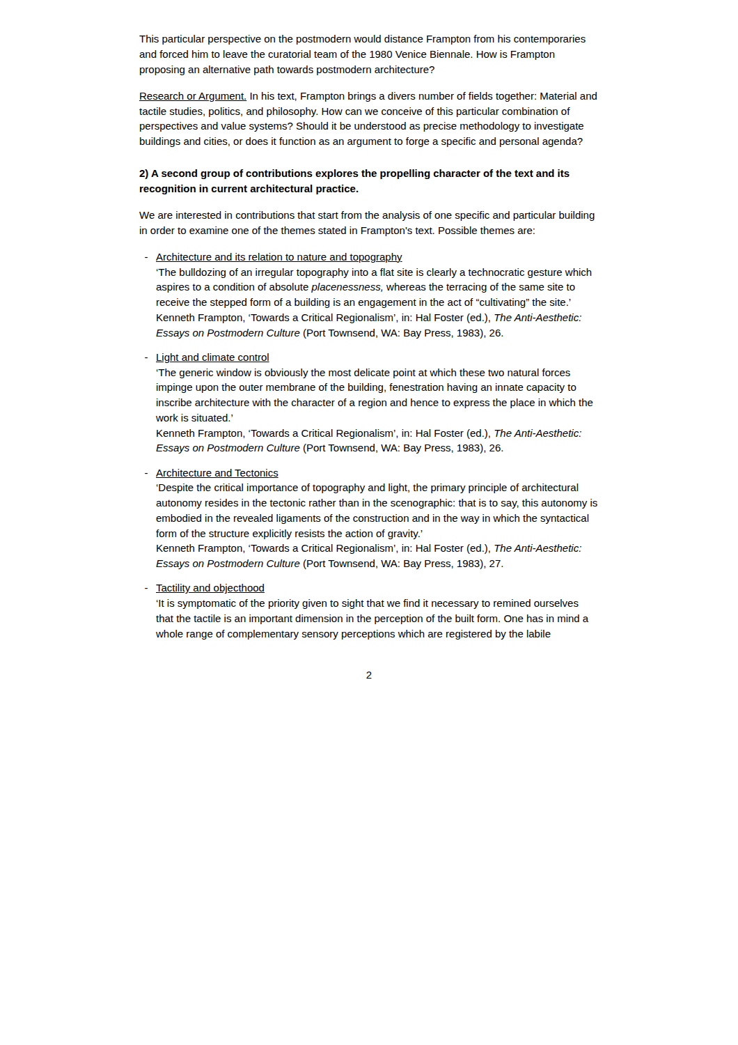This particular perspective on the postmodern would distance Frampton from his contemporaries and forced him to leave the curatorial team of the 1980 Venice Biennale. How is Frampton proposing an alternative path towards postmodern architecture?
Research or Argument. In his text, Frampton brings a divers number of fields together: Material and tactile studies, politics, and philosophy. How can we conceive of this particular combination of perspectives and value systems? Should it be understood as precise methodology to investigate buildings and cities, or does it function as an argument to forge a specific and personal agenda?
2) A second group of contributions explores the propelling character of the text and its recognition in current architectural practice.
We are interested in contributions that start from the analysis of one specific and particular building in order to examine one of the themes stated in Frampton's text. Possible themes are:
Architecture and its relation to nature and topography ‘The bulldozing of an irregular topography into a flat site is clearly a technocratic gesture which aspires to a condition of absolute placenessness, whereas the terracing of the same site to receive the stepped form of a building is an engagement in the act of “cultivating” the site.’ Kenneth Frampton, ‘Towards a Critical Regionalism’, in: Hal Foster (ed.), The Anti-Aesthetic: Essays on Postmodern Culture (Port Townsend, WA: Bay Press, 1983), 26.
Light and climate control ‘The generic window is obviously the most delicate point at which these two natural forces impinge upon the outer membrane of the building, fenestration having an innate capacity to inscribe architecture with the character of a region and hence to express the place in which the work is situated.’ Kenneth Frampton, ‘Towards a Critical Regionalism’, in: Hal Foster (ed.), The Anti-Aesthetic: Essays on Postmodern Culture (Port Townsend, WA: Bay Press, 1983), 26.
Architecture and Tectonics ‘Despite the critical importance of topography and light, the primary principle of architectural autonomy resides in the tectonic rather than in the scenographic: that is to say, this autonomy is embodied in the revealed ligaments of the construction and in the way in which the syntactical form of the structure explicitly resists the action of gravity.’ Kenneth Frampton, ‘Towards a Critical Regionalism’, in: Hal Foster (ed.), The Anti-Aesthetic: Essays on Postmodern Culture (Port Townsend, WA: Bay Press, 1983), 27.
Tactility and objecthood ‘It is symptomatic of the priority given to sight that we find it necessary to remined ourselves that the tactile is an important dimension in the perception of the built form. One has in mind a whole range of complementary sensory perceptions which are registered by the labile
2